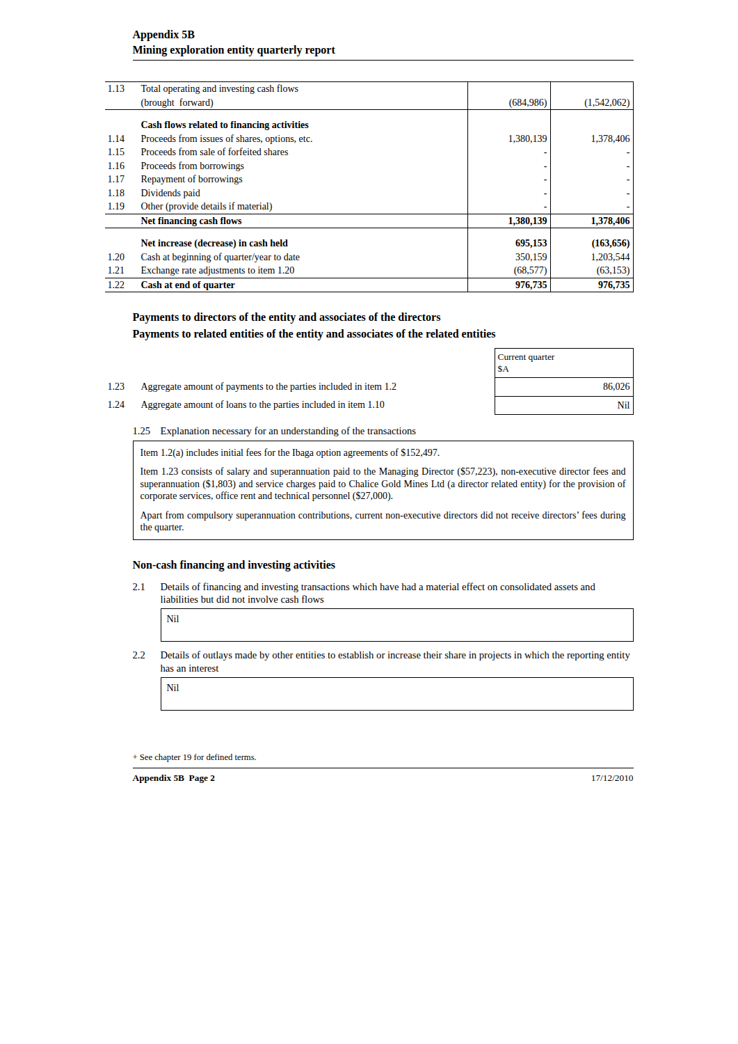Appendix 5B
Mining exploration entity quarterly report
| 1.13 | Total operating and investing cash flows | | |
| | (brought forward) | (684,986) | (1,542,062) |
| | Cash flows related to financing activities | | |
| 1.14 | Proceeds from issues of shares, options, etc. | 1,380,139 | 1,378,406 |
| 1.15 | Proceeds from sale of forfeited shares | - | - |
| 1.16 | Proceeds from borrowings | - | - |
| 1.17 | Repayment of borrowings | - | - |
| 1.18 | Dividends paid | - | - |
| 1.19 | Other (provide details if material) | - | - |
| | Net financing cash flows | 1,380,139 | 1,378,406 |
| | Net increase (decrease) in cash held | 695,153 | (163,656) |
| 1.20 | Cash at beginning of quarter/year to date | 350,159 | 1,203,544 |
| 1.21 | Exchange rate adjustments to item 1.20 | (68,577) | (63,153) |
| 1.22 | Cash at end of quarter | 976,735 | 976,735 |
Payments to directors of the entity and associates of the directors
Payments to related entities of the entity and associates of the related entities
| | | Current quarter $A |
| 1.23 | Aggregate amount of payments to the parties included in item 1.2 | 86,026 |
| 1.24 | Aggregate amount of loans to the parties included in item 1.10 | Nil |
1.25 Explanation necessary for an understanding of the transactions
Item 1.2(a) includes initial fees for the Ibaga option agreements of $152,497.
Item 1.23 consists of salary and superannuation paid to the Managing Director ($57,223), non-executive director fees and superannuation ($1,803) and service charges paid to Chalice Gold Mines Ltd (a director related entity) for the provision of corporate services, office rent and technical personnel ($27,000).
Apart from compulsory superannuation contributions, current non-executive directors did not receive directors’ fees during the quarter.
Non-cash financing and investing activities
2.1
Details of financing and investing transactions which have had a material effect on consolidated assets and liabilities but did not involve cash flows
Nil
2.2
Details of outlays made by other entities to establish or increase their share in projects in which the reporting entity has an interest
Nil
+ See chapter 19 for defined terms.
Appendix 5B Page 2 17/12/2010